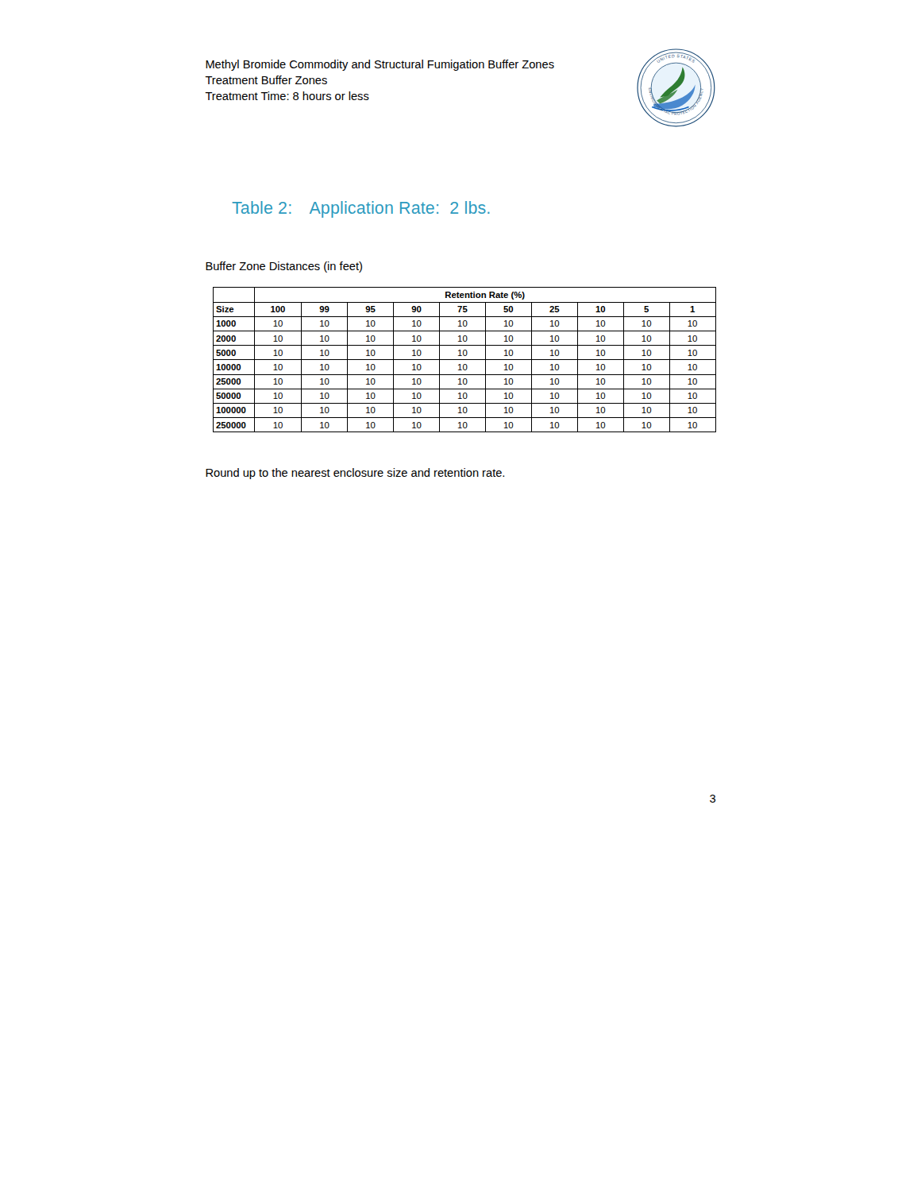Methyl Bromide Commodity and Structural Fumigation Buffer Zones
Treatment Buffer Zones
Treatment Time: 8 hours or less
UNITED STATES ENVIRONMENTAL PROTECTION AGENCY
Table 2: Application Rate: 2 lbs.
Buffer Zone Distances (in feet)
| | Retention Rate (%) |
| --- | --- |
| Size | 100 | 99 | 95 | 90 | 75 | 50 | 25 | 10 | 5 | 1 |
| 1000 | 10 | 10 | 10 | 10 | 10 | 10 | 10 | 10 | 10 | 10 |
| 2000 | 10 | 10 | 10 | 10 | 10 | 10 | 10 | 10 | 10 | 10 |
| 5000 | 10 | 10 | 10 | 10 | 10 | 10 | 10 | 10 | 10 | 10 |
| 10000 | 10 | 10 | 10 | 10 | 10 | 10 | 10 | 10 | 10 | 10 |
| 25000 | 10 | 10 | 10 | 10 | 10 | 10 | 10 | 10 | 10 | 10 |
| 50000 | 10 | 10 | 10 | 10 | 10 | 10 | 10 | 10 | 10 | 10 |
| 100000 | 10 | 10 | 10 | 10 | 10 | 10 | 10 | 10 | 10 | 10 |
| 250000 | 10 | 10 | 10 | 10 | 10 | 10 | 10 | 10 | 10 | 10 |
Round up to the nearest enclosure size and retention rate.
3